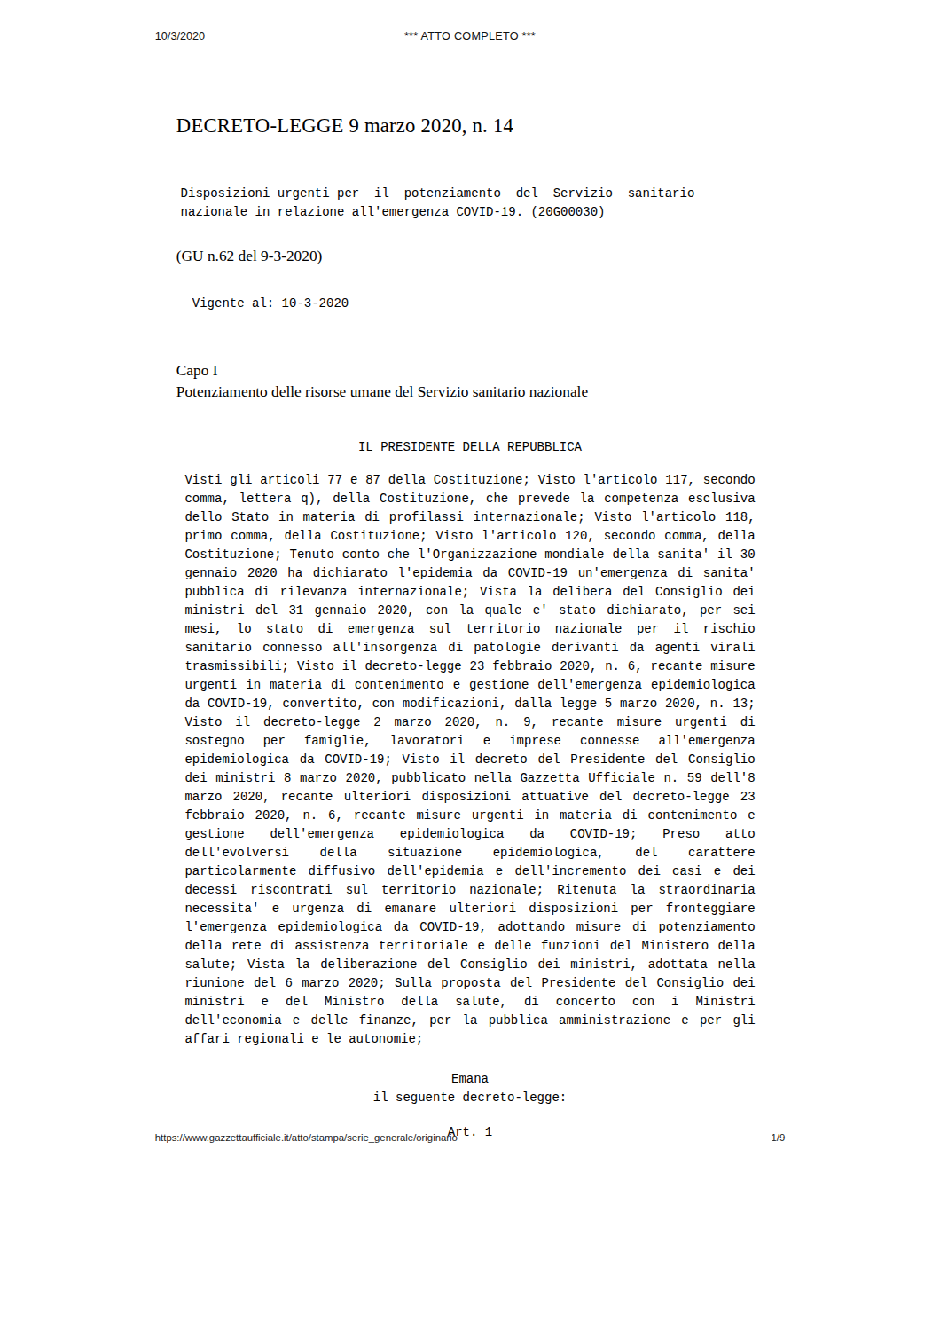10/3/2020
*** ATTO COMPLETO ***
DECRETO-LEGGE 9 marzo 2020, n. 14
Disposizioni urgenti per il potenziamento del Servizio sanitario nazionale in relazione all'emergenza COVID-19. (20G00030)
(GU n.62 del 9-3-2020)
Vigente al: 10-3-2020
Capo I
Potenziamento delle risorse umane del Servizio sanitario nazionale
IL PRESIDENTE DELLA REPUBBLICA
Visti gli articoli 77 e 87 della Costituzione; Visto l'articolo 117, secondo comma, lettera q), della Costituzione, che prevede la competenza esclusiva dello Stato in materia di profilassi internazionale; Visto l'articolo 118, primo comma, della Costituzione; Visto l'articolo 120, secondo comma, della Costituzione; Tenuto conto che l'Organizzazione mondiale della sanita' il 30 gennaio 2020 ha dichiarato l'epidemia da COVID-19 un'emergenza di sanita' pubblica di rilevanza internazionale; Vista la delibera del Consiglio dei ministri del 31 gennaio 2020, con la quale e' stato dichiarato, per sei mesi, lo stato di emergenza sul territorio nazionale per il rischio sanitario connesso all'insorgenza di patologie derivanti da agenti virali trasmissibili; Visto il decreto-legge 23 febbraio 2020, n. 6, recante misure urgenti in materia di contenimento e gestione dell'emergenza epidemiologica da COVID-19, convertito, con modificazioni, dalla legge 5 marzo 2020, n. 13; Visto il decreto-legge 2 marzo 2020, n. 9, recante misure urgenti di sostegno per famiglie, lavoratori e imprese connesse all'emergenza epidemiologica da COVID-19; Visto il decreto del Presidente del Consiglio dei ministri 8 marzo 2020, pubblicato nella Gazzetta Ufficiale n. 59 dell'8 marzo 2020, recante ulteriori disposizioni attuative del decreto-legge 23 febbraio 2020, n. 6, recante misure urgenti in materia di contenimento e gestione dell'emergenza epidemiologica da COVID-19; Preso atto dell'evolversi della situazione epidemiologica, del carattere particolarmente diffusivo dell'epidemia e dell'incremento dei casi e dei decessi riscontrati sul territorio nazionale; Ritenuta la straordinaria necessita' e urgenza di emanare ulteriori disposizioni per fronteggiare l'emergenza epidemiologica da COVID-19, adottando misure di potenziamento della rete di assistenza territoriale e delle funzioni del Ministero della salute; Vista la deliberazione del Consiglio dei ministri, adottata nella riunione del 6 marzo 2020; Sulla proposta del Presidente del Consiglio dei ministri e del Ministro della salute, di concerto con i Ministri dell'economia e delle finanze, per la pubblica amministrazione e per gli affari regionali e le autonomie;
Emana
il seguente decreto-legge:
Art. 1
https://www.gazzettaufficiale.it/atto/stampa/serie_generale/originario
1/9